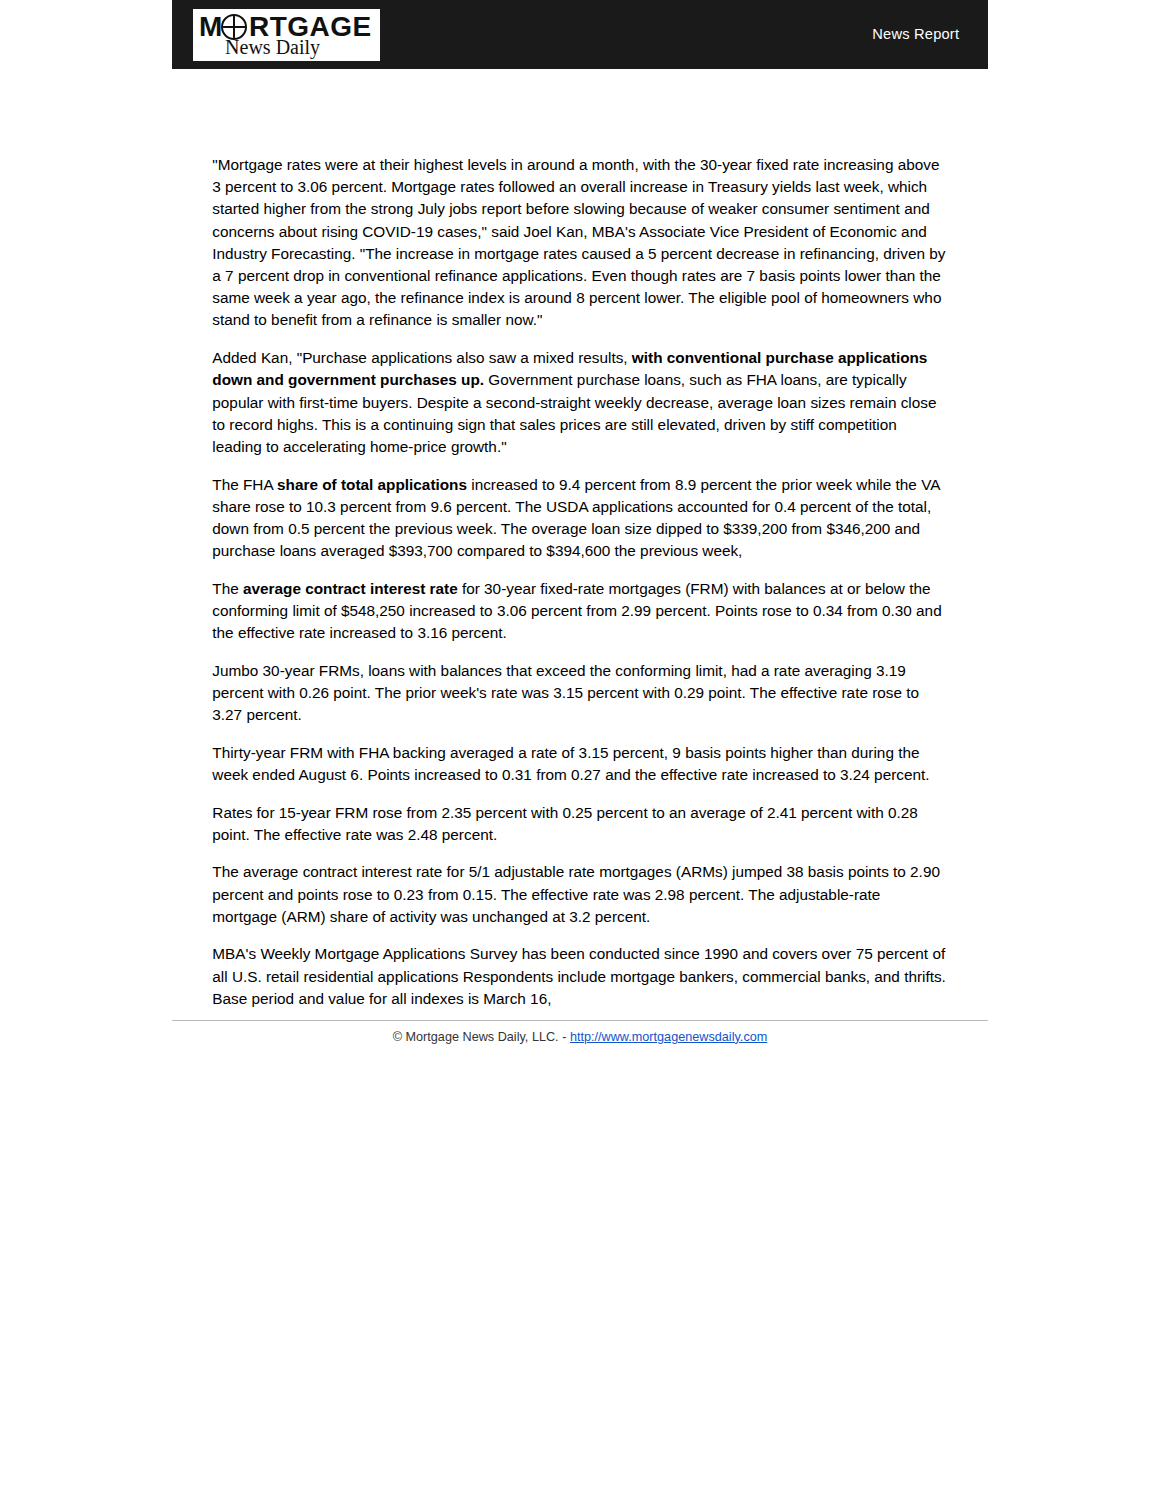M RTGAGE
News Daily
News Report
"Mortgage rates were at their highest levels in around a month, with the 30-year fixed rate increasing above 3 percent to 3.06 percent. Mortgage rates followed an overall increase in Treasury yields last week, which started higher from the strong July jobs report before slowing because of weaker consumer sentiment and concerns about rising COVID-19 cases," said Joel Kan, MBA's Associate Vice President of Economic and Industry Forecasting. "The increase in mortgage rates caused a 5 percent decrease in refinancing, driven by a 7 percent drop in conventional refinance applications. Even though rates are 7 basis points lower than the same week a year ago, the refinance index is around 8 percent lower. The eligible pool of homeowners who stand to benefit from a refinance is smaller now."
Added Kan, "Purchase applications also saw a mixed results, with conventional purchase applications down and government purchases up. Government purchase loans, such as FHA loans, are typically popular with first-time buyers. Despite a second-straight weekly decrease, average loan sizes remain close to record highs. This is a continuing sign that sales prices are still elevated, driven by stiff competition leading to accelerating home-price growth."
The FHA share of total applications increased to 9.4 percent from 8.9 percent the prior week while the VA share rose to 10.3 percent from 9.6 percent. The USDA applications accounted for 0.4 percent of the total, down from 0.5 percent the previous week. The overage loan size dipped to $339,200 from $346,200 and purchase loans averaged $393,700 compared to $394,600 the previous week,
The average contract interest rate for 30-year fixed-rate mortgages (FRM) with balances at or below the conforming limit of $548,250 increased to 3.06 percent from 2.99 percent. Points rose to 0.34 from 0.30 and the effective rate increased to 3.16 percent.
Jumbo 30-year FRMs, loans with balances that exceed the conforming limit, had a rate averaging 3.19 percent with 0.26 point. The prior week's rate was 3.15 percent with 0.29 point. The effective rate rose to 3.27 percent.
Thirty-year FRM with FHA backing averaged a rate of 3.15 percent, 9 basis points higher than during the week ended August 6. Points increased to 0.31 from 0.27 and the effective rate increased to 3.24 percent.
Rates for 15-year FRM rose from 2.35 percent with 0.25 percent to an average of 2.41 percent with 0.28 point. The effective rate was 2.48 percent.
The average contract interest rate for 5/1 adjustable rate mortgages (ARMs) jumped 38 basis points to 2.90 percent and points rose to 0.23 from 0.15. The effective rate was 2.98 percent. The adjustable-rate mortgage (ARM) share of activity was unchanged at 3.2 percent.
MBA's Weekly Mortgage Applications Survey has been conducted since 1990 and covers over 75 percent of all U.S. retail residential applications Respondents include mortgage bankers, commercial banks, and thrifts. Base period and value for all indexes is March 16,
© Mortgage News Daily, LLC. - http://www.mortgagenewsdaily.com